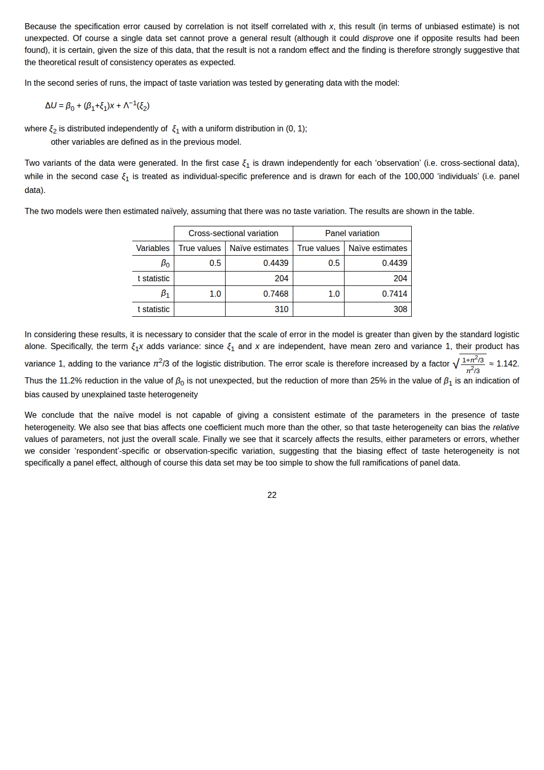Because the specification error caused by correlation is not itself correlated with x, this result (in terms of unbiased estimate) is not unexpected. Of course a single data set cannot prove a general result (although it could disprove one if opposite results had been found), it is certain, given the size of this data, that the result is not a random effect and the finding is therefore strongly suggestive that the theoretical result of consistency operates as expected.
In the second series of runs, the impact of taste variation was tested by generating data with the model:
ΔU = β0 + (β1+ξ1)x + Λ−1(ξ2)
where ξ2 is distributed independently of ξ1 with a uniform distribution in (0, 1); other variables are defined as in the previous model.
Two variants of the data were generated. In the first case ξ1 is drawn independently for each ‘observation’ (i.e. cross-sectional data), while in the second case ξ1 is treated as individual-specific preference and is drawn for each of the 100,000 ‘individuals’ (i.e. panel data).
The two models were then estimated naïvely, assuming that there was no taste variation. The results are shown in the table.
| | Cross-sectional variation | Panel variation |
| Variables | True values | Naïve estimates | True values | Naïve estimates |
| β 0 | 0.5 | 0.4439 | 0.5 | 0.4439 |
| t statistic | | 204 | | 204 |
| β 1 | 1.0 | 0.7468 | 1.0 | 0.7414 |
| t statistic | | 310 | | 308 |
In considering these results, it is necessary to consider that the scale of error in the model is greater than given by the standard logistic alone. Specifically, the term ξ1x adds variance: since ξ1 and x are independent, have mean zero and variance 1, their product has variance 1, adding to the variance π2/3 of the logistic distribution. The error scale is therefore increased by a factor √1+π2/3 π2/3 ≈ 1.142. Thus the 11.2% reduction in the value of β0 is not unexpected, but the reduction of more than 25% in the value of β1 is an indication of bias caused by unexplained taste heterogeneity
We conclude that the naïve model is not capable of giving a consistent estimate of the parameters in the presence of taste heterogeneity. We also see that bias affects one coefficient much more than the other, so that taste heterogeneity can bias the relative values of parameters, not just the overall scale. Finally we see that it scarcely affects the results, either parameters or errors, whether we consider ‘respondent’-specific or observation-specific variation, suggesting that the biasing effect of taste heterogeneity is not specifically a panel effect, although of course this data set may be too simple to show the full ramifications of panel data.
22